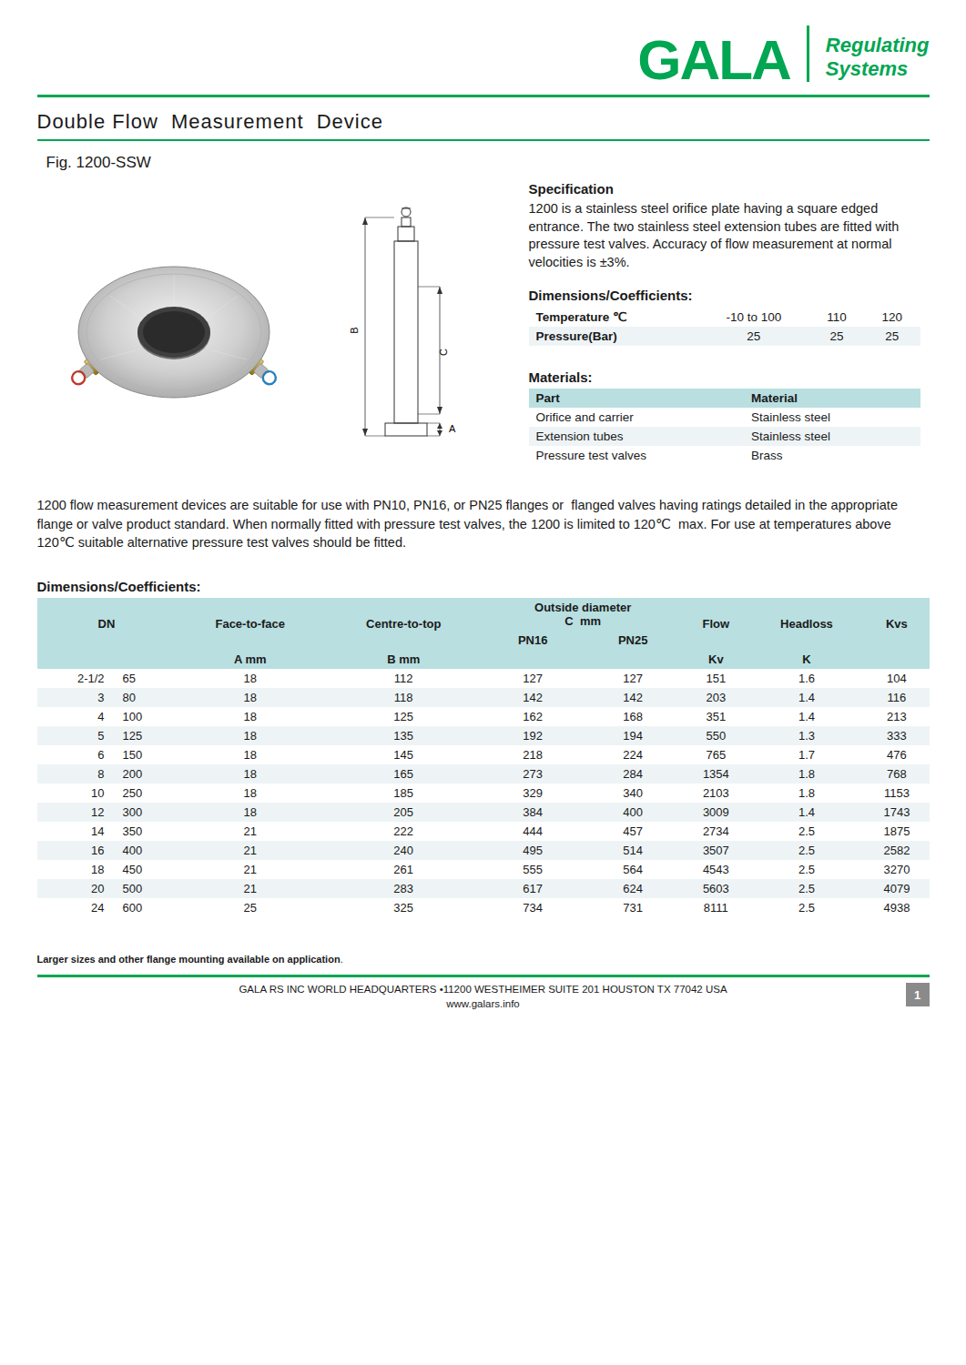GALA
Regulating
Systems
Double Flow Measurement Device
Fig. 1200-SSW
B C A
Specification
1200 is a stainless steel orifice plate having a square edged entrance. The two stainless steel extension tubes are fitted with pressure test valves. Accuracy of flow measurement at normal velocities is ±3%.
Dimensions/Coefficients:
| Temperature ℃ | -10 to 100 | 110 | 120 |
| Pressure(Bar) | 25 | 25 | 25 |
Materials:
| Part | Material |
| --- | --- |
| Orifice and carrier | Stainless steel |
| Extension tubes | Stainless steel |
| Pressure test valves | Brass |
1200 flow measurement devices are suitable for use with PN10, PN16, or PN25 flanges or flanged valves having ratings detailed in the appropriate flange or valve product standard. When normally fitted with pressure test valves, the 1200 is limited to 120℃ max. For use at temperatures above 120℃ suitable alternative pressure test valves should be fitted.
Dimensions/Coefficients:
| DN | Face-to-face | Centre-to-top | Outside diameter C mm | Flow | Headloss | Kvs |
| --- | --- | --- | --- | --- | --- | --- |
| PN16 | PN25 |
| | A mm | B mm | | Kv | K | |
| 2-1/2 | 65 | 18 | 112 | 127 | 127 | 151 | 1.6 | 104 |
| 3 | 80 | 18 | 118 | 142 | 142 | 203 | 1.4 | 116 |
| 4 | 100 | 18 | 125 | 162 | 168 | 351 | 1.4 | 213 |
| 5 | 125 | 18 | 135 | 192 | 194 | 550 | 1.3 | 333 |
| 6 | 150 | 18 | 145 | 218 | 224 | 765 | 1.7 | 476 |
| 8 | 200 | 18 | 165 | 273 | 284 | 1354 | 1.8 | 768 |
| 10 | 250 | 18 | 185 | 329 | 340 | 2103 | 1.8 | 1153 |
| 12 | 300 | 18 | 205 | 384 | 400 | 3009 | 1.4 | 1743 |
| 14 | 350 | 21 | 222 | 444 | 457 | 2734 | 2.5 | 1875 |
| 16 | 400 | 21 | 240 | 495 | 514 | 3507 | 2.5 | 2582 |
| 18 | 450 | 21 | 261 | 555 | 564 | 4543 | 2.5 | 3270 |
| 20 | 500 | 21 | 283 | 617 | 624 | 5603 | 2.5 | 4079 |
| 24 | 600 | 25 | 325 | 734 | 731 | 8111 | 2.5 | 4938 |
Larger sizes and other flange mounting available on application.
GALA RS INC WORLD HEADQUARTERS •11200 WESTHEIMER SUITE 201 HOUSTON TX 77042 USA
www.galars.info
1